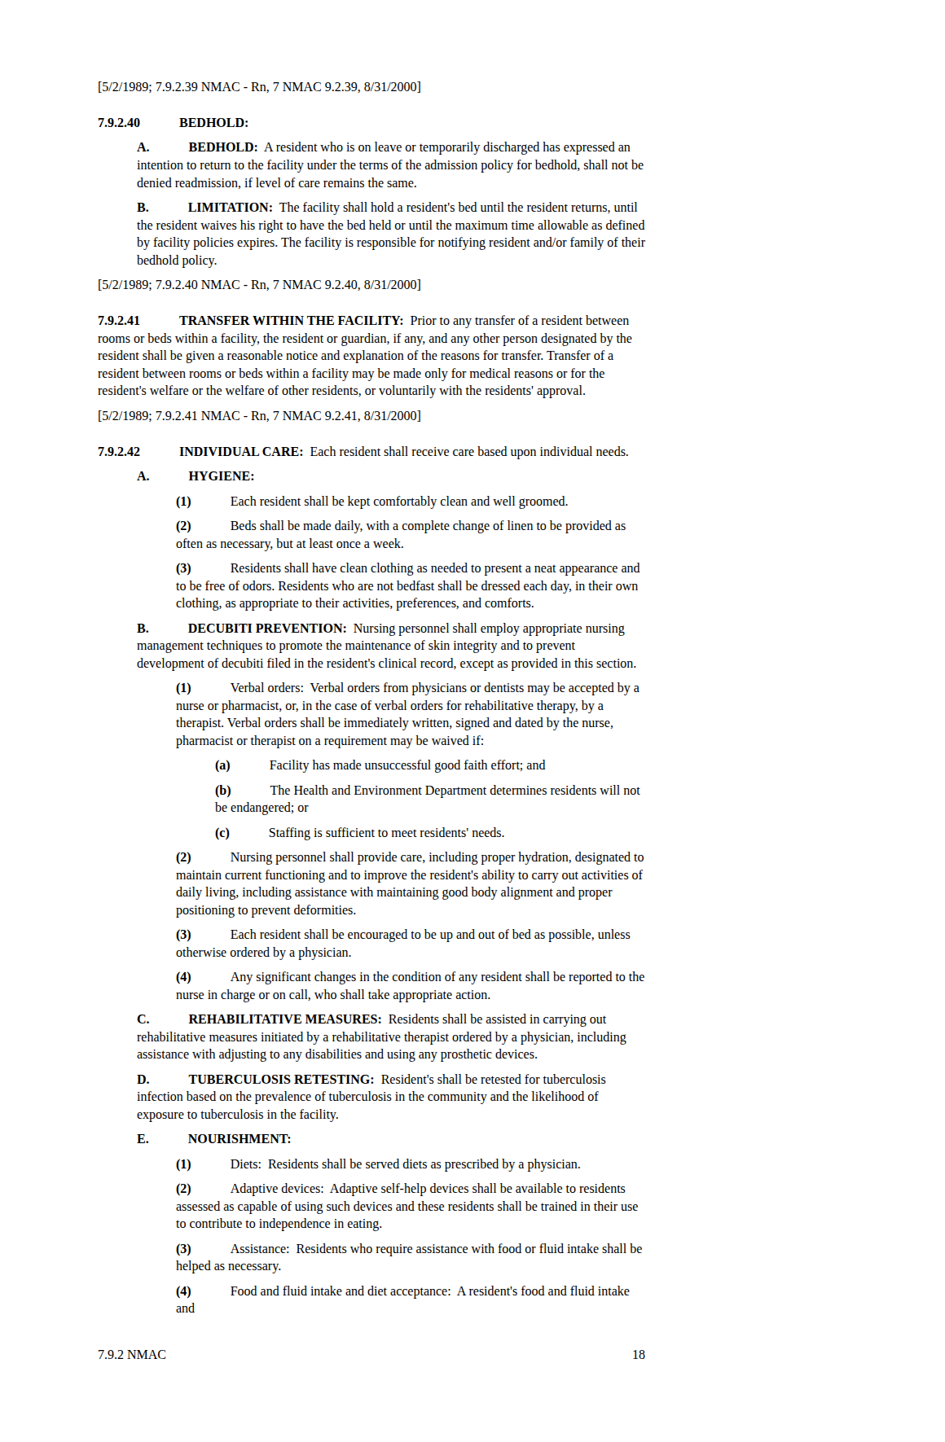[5/2/1989; 7.9.2.39 NMAC - Rn, 7 NMAC 9.2.39, 8/31/2000]
7.9.2.40 BEDHOLD:
A. BEDHOLD: A resident who is on leave or temporarily discharged has expressed an intention to return to the facility under the terms of the admission policy for bedhold, shall not be denied readmission, if level of care remains the same.
B. LIMITATION: The facility shall hold a resident's bed until the resident returns, until the resident waives his right to have the bed held or until the maximum time allowable as defined by facility policies expires. The facility is responsible for notifying resident and/or family of their bedhold policy.
[5/2/1989; 7.9.2.40 NMAC - Rn, 7 NMAC 9.2.40, 8/31/2000]
7.9.2.41 TRANSFER WITHIN THE FACILITY: Prior to any transfer of a resident between rooms or beds within a facility, the resident or guardian, if any, and any other person designated by the resident shall be given a reasonable notice and explanation of the reasons for transfer. Transfer of a resident between rooms or beds within a facility may be made only for medical reasons or for the resident's welfare or the welfare of other residents, or voluntarily with the residents' approval.
[5/2/1989; 7.9.2.41 NMAC - Rn, 7 NMAC 9.2.41, 8/31/2000]
7.9.2.42 INDIVIDUAL CARE: Each resident shall receive care based upon individual needs.
A. HYGIENE:
(1) Each resident shall be kept comfortably clean and well groomed.
(2) Beds shall be made daily, with a complete change of linen to be provided as often as necessary, but at least once a week.
(3) Residents shall have clean clothing as needed to present a neat appearance and to be free of odors. Residents who are not bedfast shall be dressed each day, in their own clothing, as appropriate to their activities, preferences, and comforts.
B. DECUBITI PREVENTION: Nursing personnel shall employ appropriate nursing management techniques to promote the maintenance of skin integrity and to prevent development of decubiti filed in the resident's clinical record, except as provided in this section.
(1) Verbal orders: Verbal orders from physicians or dentists may be accepted by a nurse or pharmacist, or, in the case of verbal orders for rehabilitative therapy, by a therapist. Verbal orders shall be immediately written, signed and dated by the nurse, pharmacist or therapist on a requirement may be waived if:
(a) Facility has made unsuccessful good faith effort; and
(b) The Health and Environment Department determines residents will not be endangered; or
(c) Staffing is sufficient to meet residents' needs.
(2) Nursing personnel shall provide care, including proper hydration, designated to maintain current functioning and to improve the resident's ability to carry out activities of daily living, including assistance with maintaining good body alignment and proper positioning to prevent deformities.
(3) Each resident shall be encouraged to be up and out of bed as possible, unless otherwise ordered by a physician.
(4) Any significant changes in the condition of any resident shall be reported to the nurse in charge or on call, who shall take appropriate action.
C. REHABILITATIVE MEASURES: Residents shall be assisted in carrying out rehabilitative measures initiated by a rehabilitative therapist ordered by a physician, including assistance with adjusting to any disabilities and using any prosthetic devices.
D. TUBERCULOSIS RETESTING: Resident's shall be retested for tuberculosis infection based on the prevalence of tuberculosis in the community and the likelihood of exposure to tuberculosis in the facility.
E. NOURISHMENT:
(1) Diets: Residents shall be served diets as prescribed by a physician.
(2) Adaptive devices: Adaptive self-help devices shall be available to residents assessed as capable of using such devices and these residents shall be trained in their use to contribute to independence in eating.
(3) Assistance: Residents who require assistance with food or fluid intake shall be helped as necessary.
(4) Food and fluid intake and diet acceptance: A resident's food and fluid intake and
7.9.2 NMAC 18